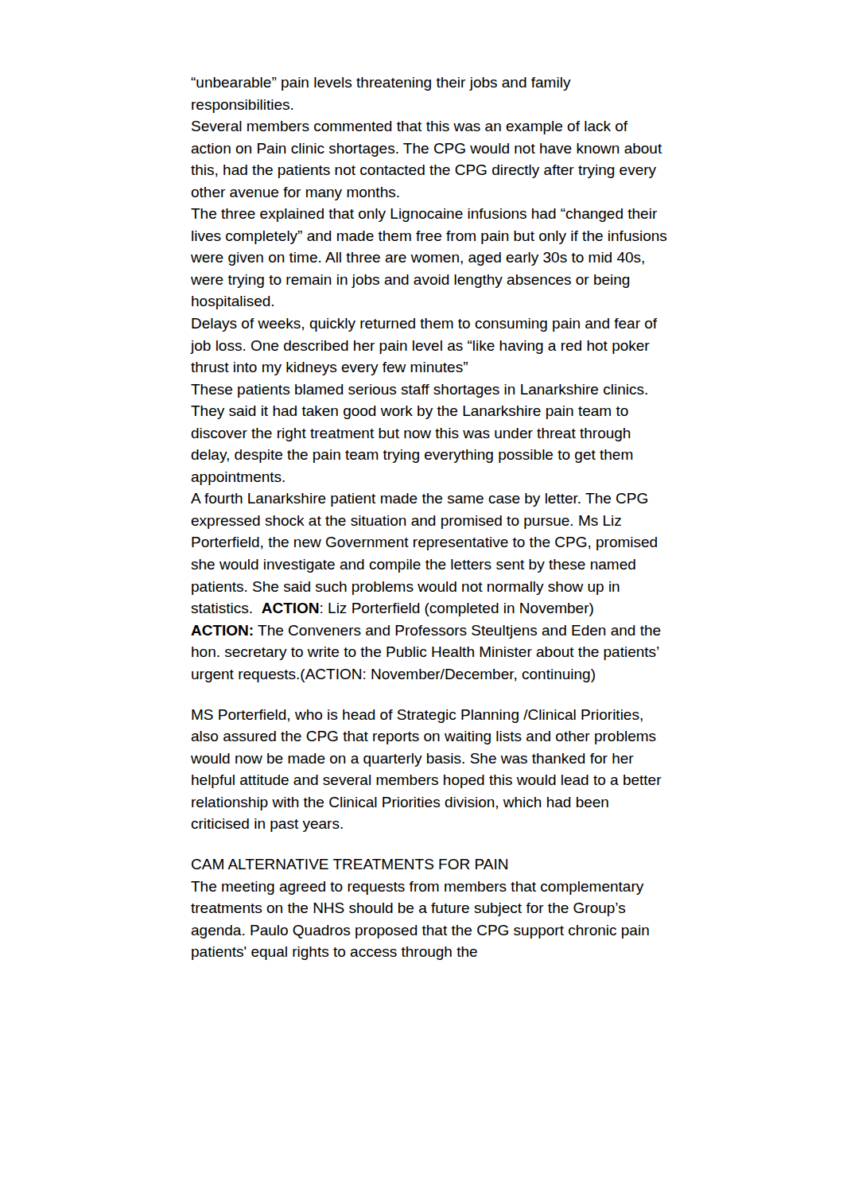“unbearable” pain levels threatening their jobs and family responsibilities.
Several members commented that this was an example of lack of action on Pain clinic shortages. The CPG would not have known about this, had the patients not contacted the CPG directly after trying every other avenue for many months.
The three explained that only Lignocaine infusions had “changed their lives completely” and made them free from pain but only if the infusions were given on time. All three are women, aged early 30s to mid 40s, were trying to remain in jobs and avoid lengthy absences or being hospitalised.
Delays of weeks, quickly returned them to consuming pain and fear of job loss. One described her pain level as “like having a red hot poker thrust into my kidneys every few minutes”
These patients blamed serious staff shortages in Lanarkshire clinics. They said it had taken good work by the Lanarkshire pain team to discover the right treatment but now this was under threat through delay, despite the pain team trying everything possible to get them appointments.
A fourth Lanarkshire patient made the same case by letter. The CPG expressed shock at the situation and promised to pursue. Ms Liz Porterfield, the new Government representative to the CPG, promised she would investigate and compile the letters sent by these named patients. She said such problems would not normally show up in statistics. ACTION: Liz Porterfield (completed in November)
ACTION: The Conveners and Professors Steultjens and Eden and the hon. secretary to write to the Public Health Minister about the patients’ urgent requests.(ACTION: November/December, continuing)
MS Porterfield, who is head of Strategic Planning /Clinical Priorities, also assured the CPG that reports on waiting lists and other problems would now be made on a quarterly basis. She was thanked for her helpful attitude and several members hoped this would lead to a better relationship with the Clinical Priorities division, which had been criticised in past years.
CAM ALTERNATIVE TREATMENTS FOR PAIN
The meeting agreed to requests from members that complementary treatments on the NHS should be a future subject for the Group’s agenda. Paulo Quadros proposed that the CPG support chronic pain patients' equal rights to access through the